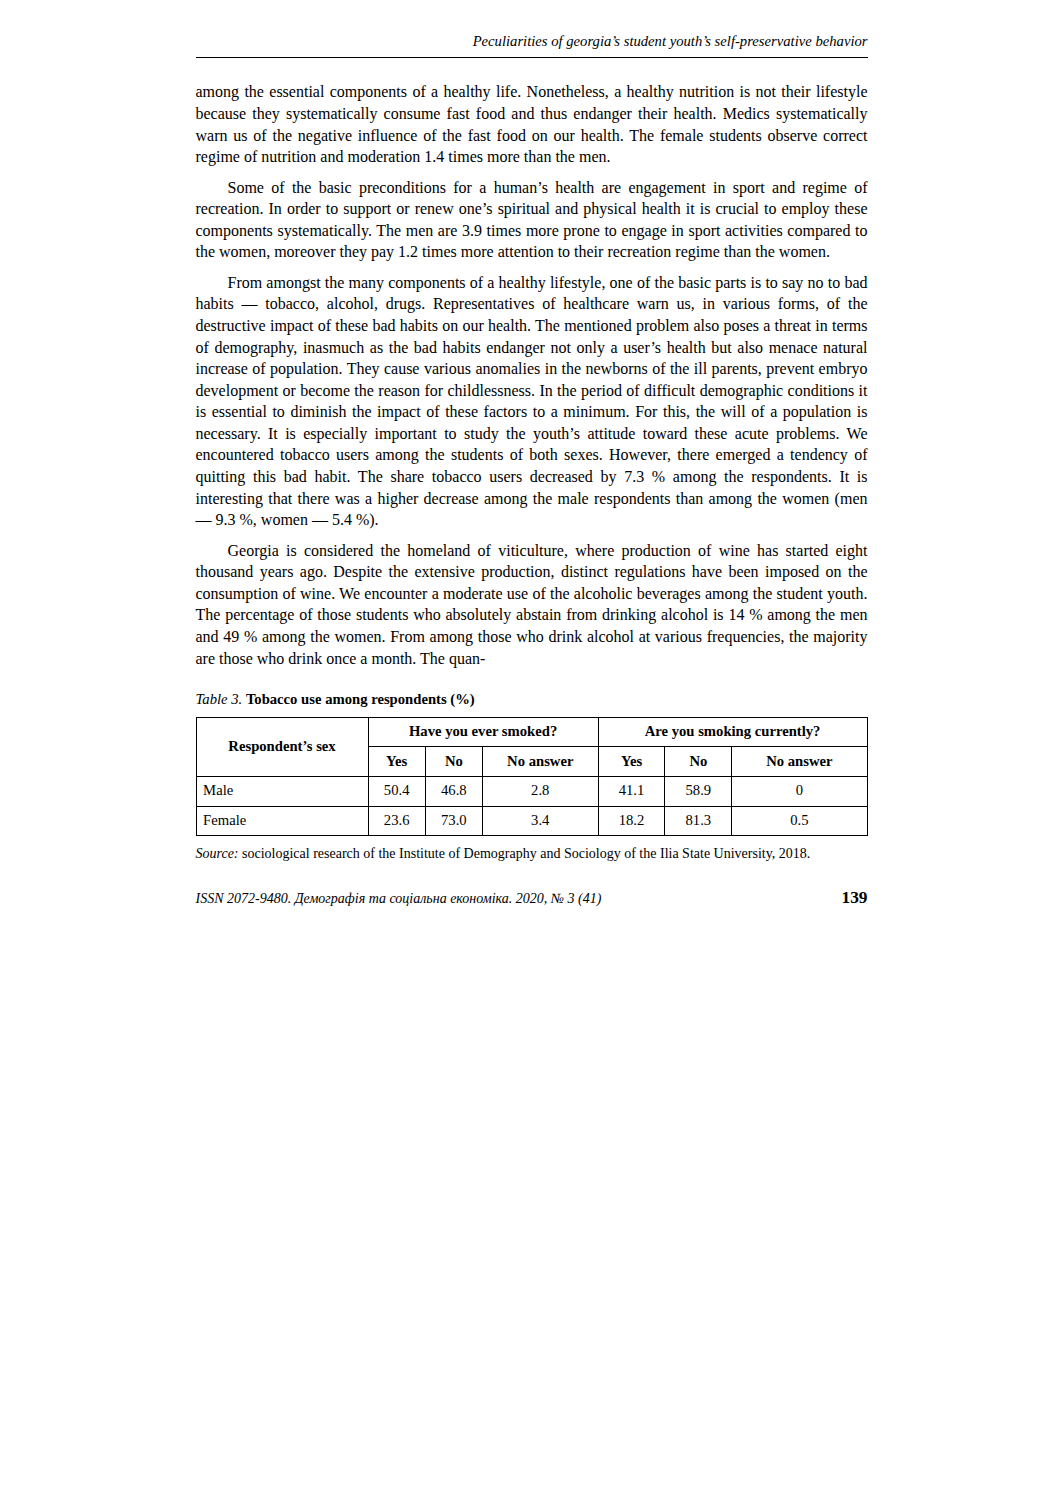Peculiarities of georgia’s student youth’s self-preservative behavior
among the essential components of a healthy life. Nonetheless, a healthy nutrition is not their lifestyle because they systematically consume fast food and thus endanger their health. Medics systematically warn us of the negative influence of the fast food on our health. The female students observe correct regime of nutrition and moderation 1.4 times more than the men.
Some of the basic preconditions for a human’s health are engagement in sport and regime of recreation. In order to support or renew one’s spiritual and physical health it is crucial to employ these components systematically. The men are 3.9 times more prone to engage in sport activities compared to the women, moreover they pay 1.2 times more attention to their recreation regime than the women.
From amongst the many components of a healthy lifestyle, one of the basic parts is to say no to bad habits — tobacco, alcohol, drugs. Representatives of healthcare warn us, in various forms, of the destructive impact of these bad habits on our health. The mentioned problem also poses a threat in terms of demography, inasmuch as the bad habits endanger not only a user’s health but also menace natural increase of population. They cause various anomalies in the newborns of the ill parents, prevent embryo development or become the reason for childlessness. In the period of difficult demographic conditions it is essential to diminish the impact of these factors to a minimum. For this, the will of a population is necessary. It is especially important to study the youth’s attitude toward these acute problems. We encountered tobacco users among the students of both sexes. However, there emerged a tendency of quitting this bad habit. The share tobacco users decreased by 7.3 % among the respondents. It is interesting that there was a higher decrease among the male respondents than among the women (men — 9.3 %, women — 5.4 %).
Georgia is considered the homeland of viticulture, where production of wine has started eight thousand years ago. Despite the extensive production, distinct regulations have been imposed on the consumption of wine. We encounter a moderate use of the alcoholic beverages among the student youth. The percentage of those students who absolutely abstain from drinking alcohol is 14 % among the men and 49 % among the women. From among those who drink alcohol at various frequencies, the majority are those who drink once a month. The quan-
Table 3. Tobacco use among respondents (%)
| Respondent’s sex | Have you ever smoked? | Are you smoking currently? |
| --- | --- | --- |
| Yes | No | No answer | Yes | No | No answer |
| Male | 50.4 | 46.8 | 2.8 | 41.1 | 58.9 | 0 |
| Female | 23.6 | 73.0 | 3.4 | 18.2 | 81.3 | 0.5 |
Source: sociological research of the Institute of Demography and Sociology of the Ilia State University, 2018.
ISSN 2072-9480. Демографія та соціальна економіка. 2020, № 3 (41) 139